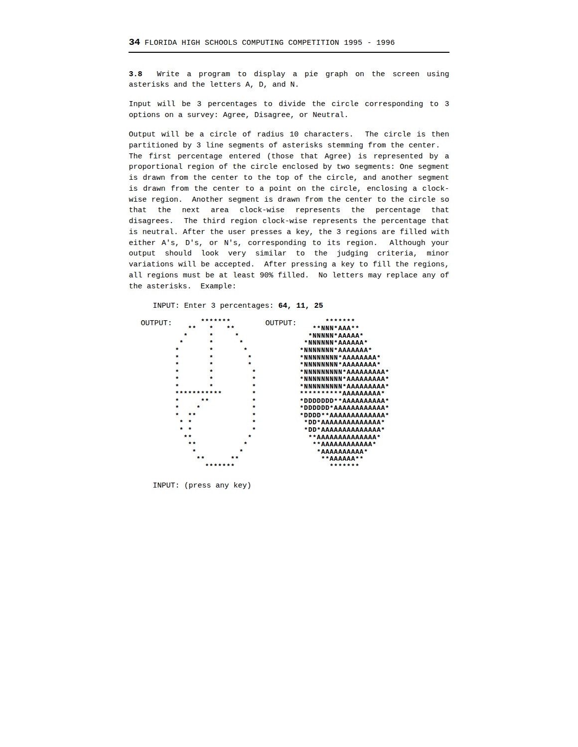34 FLORIDA HIGH SCHOOLS COMPUTING COMPETITION 1995 - 1996
3.8 Write a program to display a pie graph on the screen using asterisks and the letters A, D, and N.
Input will be 3 percentages to divide the circle corresponding to 3 options on a survey: Agree, Disagree, or Neutral.
Output will be a circle of radius 10 characters. The circle is then partitioned by 3 line segments of asterisks stemming from the center. The first percentage entered (those that Agree) is represented by a proportional region of the circle enclosed by two segments: One segment is drawn from the center to the top of the circle, and another segment is drawn from the center to a point on the circle, enclosing a clock-wise region. Another segment is drawn from the center to the circle so that the next area clock-wise represents the percentage that disagrees. The third region clock-wise represents the percentage that is neutral. After the user presses a key, the 3 regions are filled with either A's, D's, or N's, corresponding to its region. Although your output should look very similar to the judging criteria, minor variations will be accepted. After pressing a key to fill the regions, all regions must be at least 90% filled. No letters may replace any of the asterisks. Example:
INPUT: Enter 3 percentages: 64, 11, 25
OUTPUT:
      *******
   **   *   **
  *     *     *
 *      *      *
*       *       *
*       *        *
*       *        *
*       *         *
*       *         *
*       *         *
***********       *
*     **          *
*    *            *
*  **             *
 * *              *
 * *              *
  **             *
   **           *
    *          *
     **      **
       *******
OUTPUT:
      *******
   **NNN*AAA**
  *NNNNN*AAAAA*
 *NNNNNN*AAAAAA*
*NNNNNNN*AAAAAAA*
*NNNNNNNN*AAAAAAAA*
*NNNNNNNN*AAAAAAAA*
*NNNNNNNNN*AAAAAAAAA*
*NNNNNNNNN*AAAAAAAAA*
*NNNNNNNNN*AAAAAAAAA*
**********AAAAAAAAA*
*DDDDDDD**AAAAAAAAAA*
*DDDDDD*AAAAAAAAAAAA*
*DDDD**AAAAAAAAAAAAA*
 *DD*AAAAAAAAAAAAAA*
 *DD*AAAAAAAAAAAAAA*
  **AAAAAAAAAAAAAA*
   **AAAAAAAAAAAA*
    *AAAAAAAAAA*
     **AAAAAA**
       *******
INPUT: (press any key)